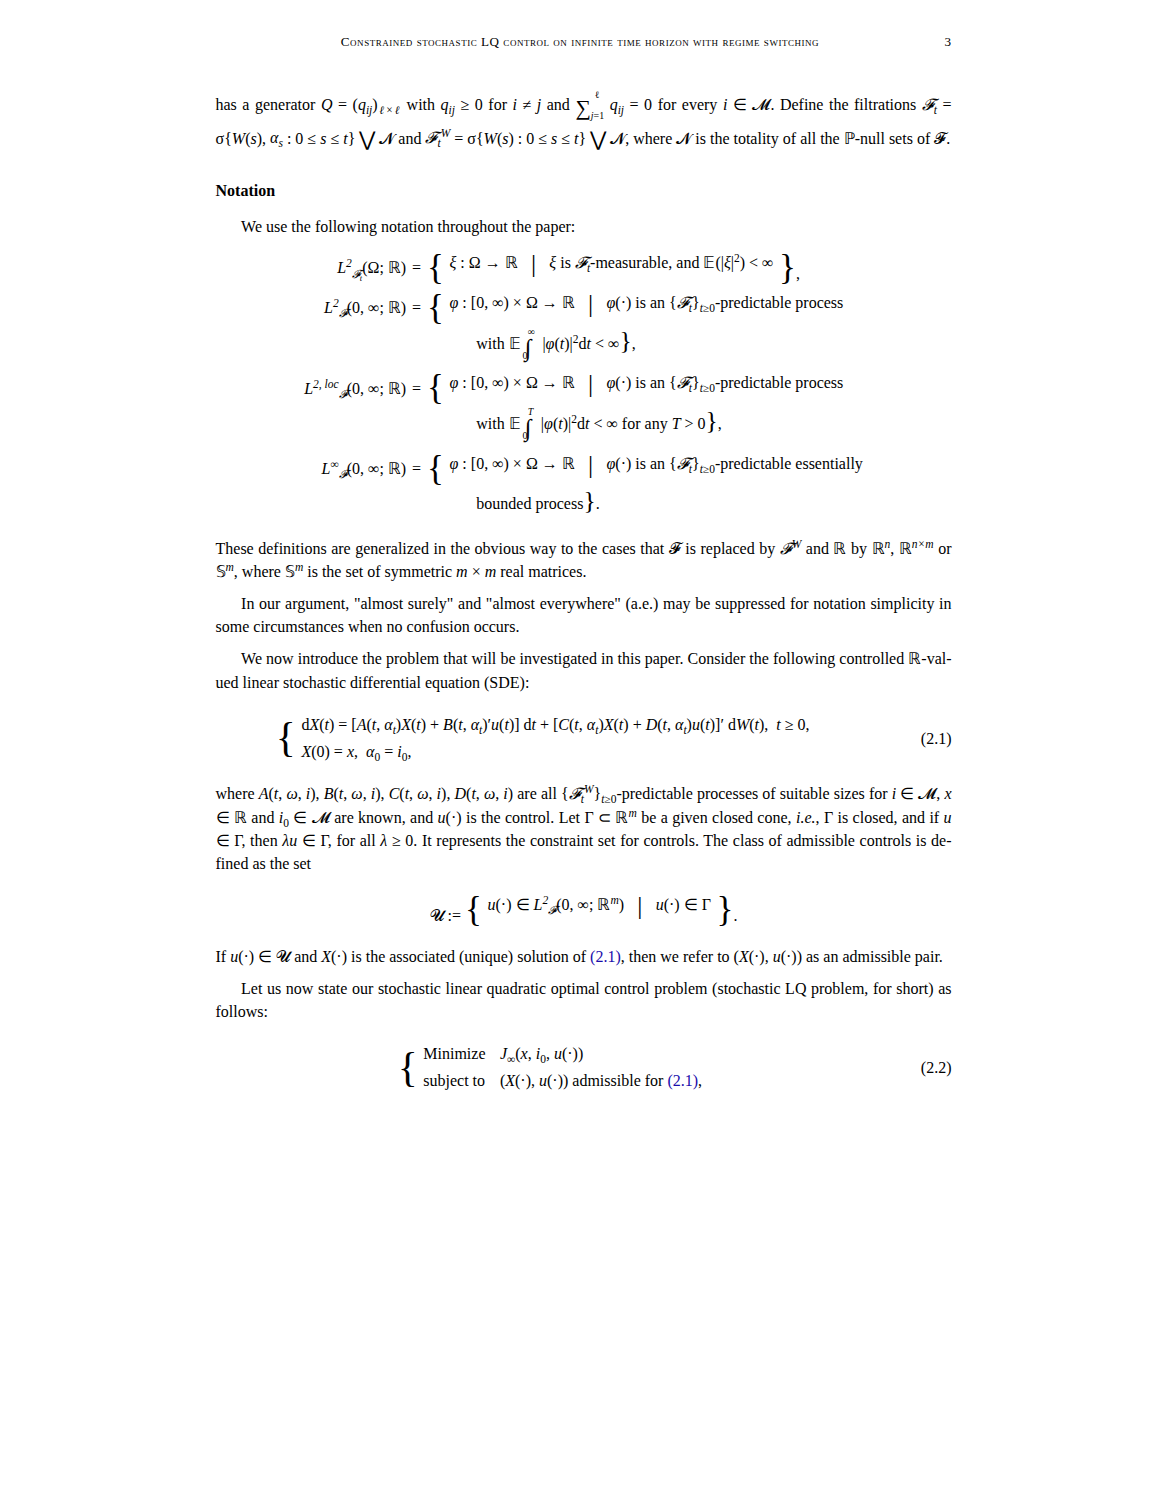Constrained stochastic LQ control on infinite time horizon with regime switching 3
has a generator Q = (qij)ℓ×ℓ with qij ≥ 0 for i ≠ j and ∑ℓj=1 qij = 0 for every i ∈ 𝓜. Define the filtrations 𝓕t = σ{W(s), αs : 0 ≤ s ≤ t} ⋁ 𝓝 and 𝓕tW = σ{W(s) : 0 ≤ s ≤ t} ⋁ 𝓝, where 𝓝 is the totality of all the ℙ-null sets of 𝓕.
Notation
We use the following notation throughout the paper:
| L 2 𝓕 t (Ω; ℝ ) | = | { ξ : Ω → ℝ / ξ is 𝓕 t -measurable, and 𝔼 (/ ξ / 2 ) < ∞ } , |
| L 2 𝓕 (0, ∞; ℝ ) | = | { φ : [0, ∞) × Ω → ℝ / φ (·) is an { 𝓕 t } t ≥0 -predictable process |
| | | with 𝔼 ∫ ∞ 0 / φ ( t )/ 2 d t < ∞ } , |
| L 2, loc 𝓕 (0, ∞; ℝ ) | = | { φ : [0, ∞) × Ω → ℝ / φ (·) is an { 𝓕 t } t ≥0 -predictable process |
| | | with 𝔼 ∫ T 0 / φ ( t )/ 2 d t < ∞ for any T > 0 } , |
| L ∞ 𝓕 (0, ∞; ℝ ) | = | { φ : [0, ∞) × Ω → ℝ / φ (·) is an { 𝓕 t } t ≥0 -predictable essentially |
| | | bounded process } . |
These definitions are generalized in the obvious way to the cases that 𝓕 is replaced by 𝓕W and ℝ by ℝn, ℝn×m or 𝕊m, where 𝕊m is the set of symmetric m × m real matrices.
In our argument, "almost surely" and "almost everywhere" (a.e.) may be suppressed for notation simplicity in some circumstances when no confusion occurs.
We now introduce the problem that will be investigated in this paper. Consider the following controlled ℝ-valued linear stochastic differential equation (SDE):
{ dX(t) = [A(t, αt)X(t) + B(t, αt)′u(t)] dt + [C(t, αt)X(t) + D(t, αt)u(t)]′ dW(t), t ≥ 0, X(0) = x, α0 = i0,
(2.1)
where A(t, ω, i), B(t, ω, i), C(t, ω, i), D(t, ω, i) are all {𝓕tW}t≥0-predictable processes of suitable sizes for i ∈ 𝓜, x ∈ ℝ and i0 ∈ 𝓜 are known, and u(·) is the control. Let Γ ⊂ ℝm be a given closed cone, i.e., Γ is closed, and if u ∈ Γ, then λu ∈ Γ, for all λ ≥ 0. It represents the constraint set for controls. The class of admissible controls is defined as the set
𝓤 := { u(·) ∈ L2𝓕(0, ∞; ℝm) | u(·) ∈ Γ }.
If u(·) ∈ 𝓤 and X(·) is the associated (unique) solution of (2.1), then we refer to (X(·), u(·)) as an admissible pair.
Let us now state our stochastic linear quadratic optimal control problem (stochastic LQ problem, for short) as follows:
{ Minimize J∞(x, i0, u(·)) subject to(X(·), u(·)) admissible for (2.1),
(2.2)